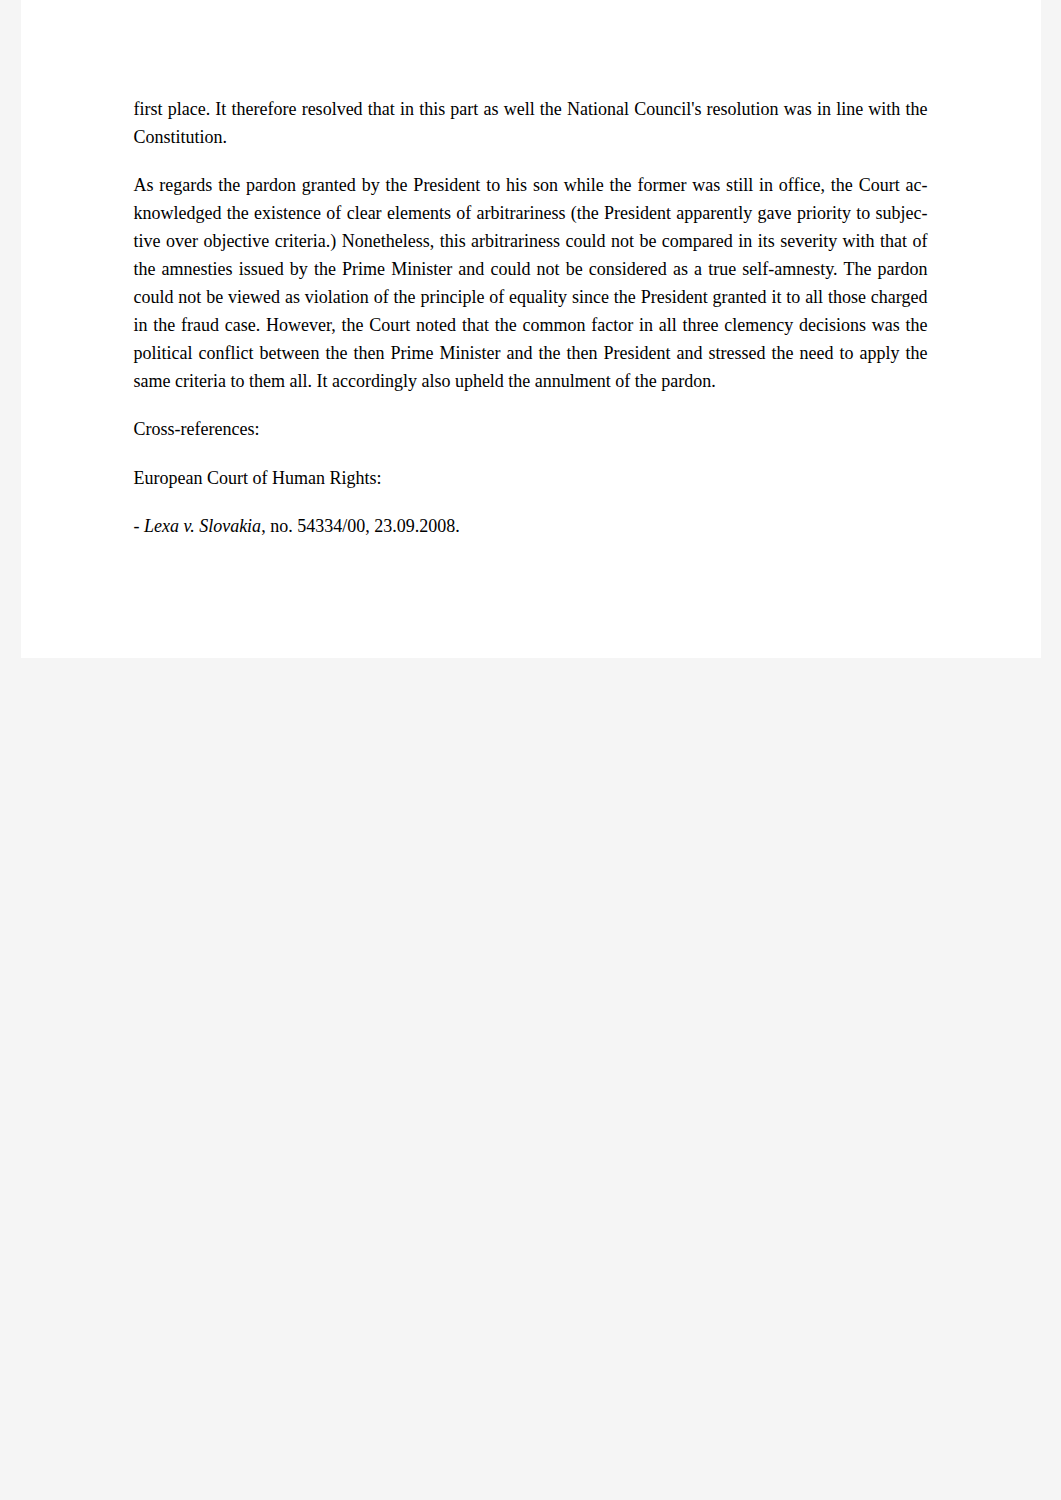first place. It therefore resolved that in this part as well the National Council's resolution was in line with the Constitution.
As regards the pardon granted by the President to his son while the former was still in office, the Court acknowledged the existence of clear elements of arbitrariness (the President apparently gave priority to subjective over objective criteria.) Nonetheless, this arbitrariness could not be compared in its severity with that of the amnesties issued by the Prime Minister and could not be considered as a true self-amnesty. The pardon could not be viewed as violation of the principle of equality since the President granted it to all those charged in the fraud case. However, the Court noted that the common factor in all three clemency decisions was the political conflict between the then Prime Minister and the then President and stressed the need to apply the same criteria to them all. It accordingly also upheld the annulment of the pardon.
Cross-references:
European Court of Human Rights:
- Lexa v. Slovakia, no. 54334/00, 23.09.2008.